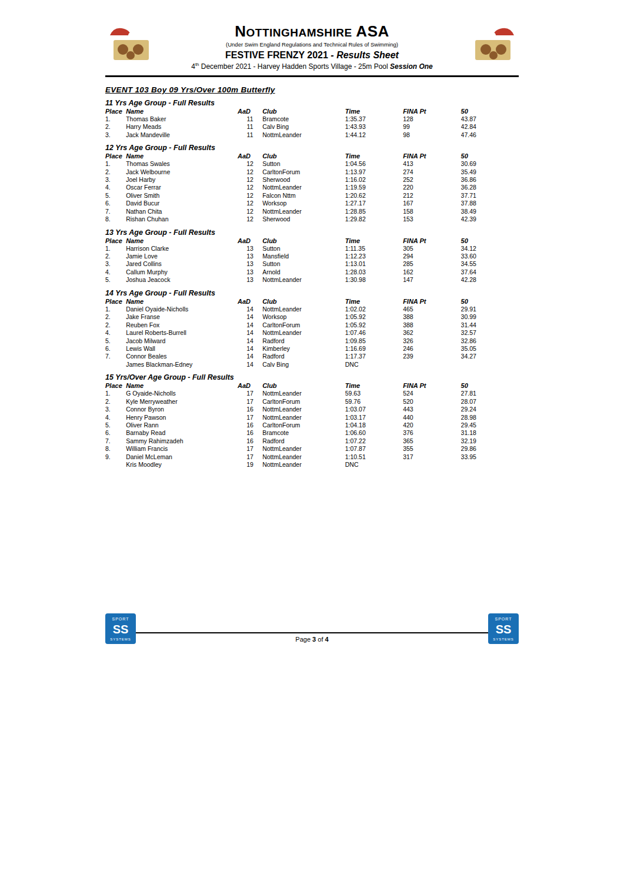NOTTINGHAMSHIRE ASA
(Under Swim England Regulations and Technical Rules of Swimming)
FESTIVE FRENZY 2021 - Results Sheet
4th December 2021 - Harvey Hadden Sports Village - 25m Pool Session One
EVENT 103 Boy 09 Yrs/Over 100m Butterfly
11 Yrs Age Group - Full Results
| Place | Name | AaD | Club | Time | FINA Pt | 50 |
| --- | --- | --- | --- | --- | --- | --- |
| 1. | Thomas Baker | 11 | Bramcote | 1:35.37 | 128 | 43.87 |
| 2. | Harry Meads | 11 | Calv Bing | 1:43.93 | 99 | 42.84 |
| 3. | Jack Mandeville | 11 | NottmLeander | 1:44.12 | 98 | 47.46 |
12 Yrs Age Group - Full Results
| Place | Name | AaD | Club | Time | FINA Pt | 50 |
| --- | --- | --- | --- | --- | --- | --- |
| 1. | Thomas Swales | 12 | Sutton | 1:04.56 | 413 | 30.69 |
| 2. | Jack Welbourne | 12 | CarltonForum | 1:13.97 | 274 | 35.49 |
| 3. | Joel Harby | 12 | Sherwood | 1:16.02 | 252 | 36.86 |
| 4. | Oscar Ferrar | 12 | NottmLeander | 1:19.59 | 220 | 36.28 |
| 5. | Oliver Smith | 12 | Falcon Nttm | 1:20.62 | 212 | 37.71 |
| 6. | David Bucur | 12 | Worksop | 1:27.17 | 167 | 37.88 |
| 7. | Nathan Chita | 12 | NottmLeander | 1:28.85 | 158 | 38.49 |
| 8. | Rishan Chuhan | 12 | Sherwood | 1:29.82 | 153 | 42.39 |
13 Yrs Age Group - Full Results
| Place | Name | AaD | Club | Time | FINA Pt | 50 |
| --- | --- | --- | --- | --- | --- | --- |
| 1. | Harrison Clarke | 13 | Sutton | 1:11.35 | 305 | 34.12 |
| 2. | Jamie Love | 13 | Mansfield | 1:12.23 | 294 | 33.60 |
| 3. | Jared Collins | 13 | Sutton | 1:13.01 | 285 | 34.55 |
| 4. | Callum Murphy | 13 | Arnold | 1:28.03 | 162 | 37.64 |
| 5. | Joshua Jeacock | 13 | NottmLeander | 1:30.98 | 147 | 42.28 |
14 Yrs Age Group - Full Results
| Place | Name | AaD | Club | Time | FINA Pt | 50 |
| --- | --- | --- | --- | --- | --- | --- |
| 1. | Daniel Oyaide-Nicholls | 14 | NottmLeander | 1:02.02 | 465 | 29.91 |
| 2. | Jake Franse | 14 | Worksop | 1:05.92 | 388 | 30.99 |
| 2. | Reuben Fox | 14 | CarltonForum | 1:05.92 | 388 | 31.44 |
| 4. | Laurel Roberts-Burrell | 14 | NottmLeander | 1:07.46 | 362 | 32.57 |
| 5. | Jacob Milward | 14 | Radford | 1:09.85 | 326 | 32.86 |
| 6. | Lewis Wall | 14 | Kimberley | 1:16.69 | 246 | 35.05 |
| 7. | Connor Beales | 14 | Radford | 1:17.37 | 239 | 34.27 |
| | James Blackman-Edney | 14 | Calv Bing | DNC | | |
15 Yrs/Over Age Group - Full Results
| Place | Name | AaD | Club | Time | FINA Pt | 50 |
| --- | --- | --- | --- | --- | --- | --- |
| 1. | G Oyaide-Nicholls | 17 | NottmLeander | 59.63 | 524 | 27.81 |
| 2. | Kyle Merryweather | 17 | CarltonForum | 59.76 | 520 | 28.07 |
| 3. | Connor Byron | 16 | NottmLeander | 1:03.07 | 443 | 29.24 |
| 4. | Henry Pawson | 17 | NottmLeander | 1:03.17 | 440 | 28.98 |
| 5. | Oliver Rann | 16 | CarltonForum | 1:04.18 | 420 | 29.45 |
| 6. | Barnaby Read | 16 | Bramcote | 1:06.60 | 376 | 31.18 |
| 7. | Sammy Rahimzadeh | 16 | Radford | 1:07.22 | 365 | 32.19 |
| 8. | William Francis | 17 | NottmLeander | 1:07.87 | 355 | 29.86 |
| 9. | Daniel McLeman | 17 | NottmLeander | 1:10.51 | 317 | 33.95 |
| | Kris Moodley | 19 | NottmLeander | DNC | | |
Page 3 of 4